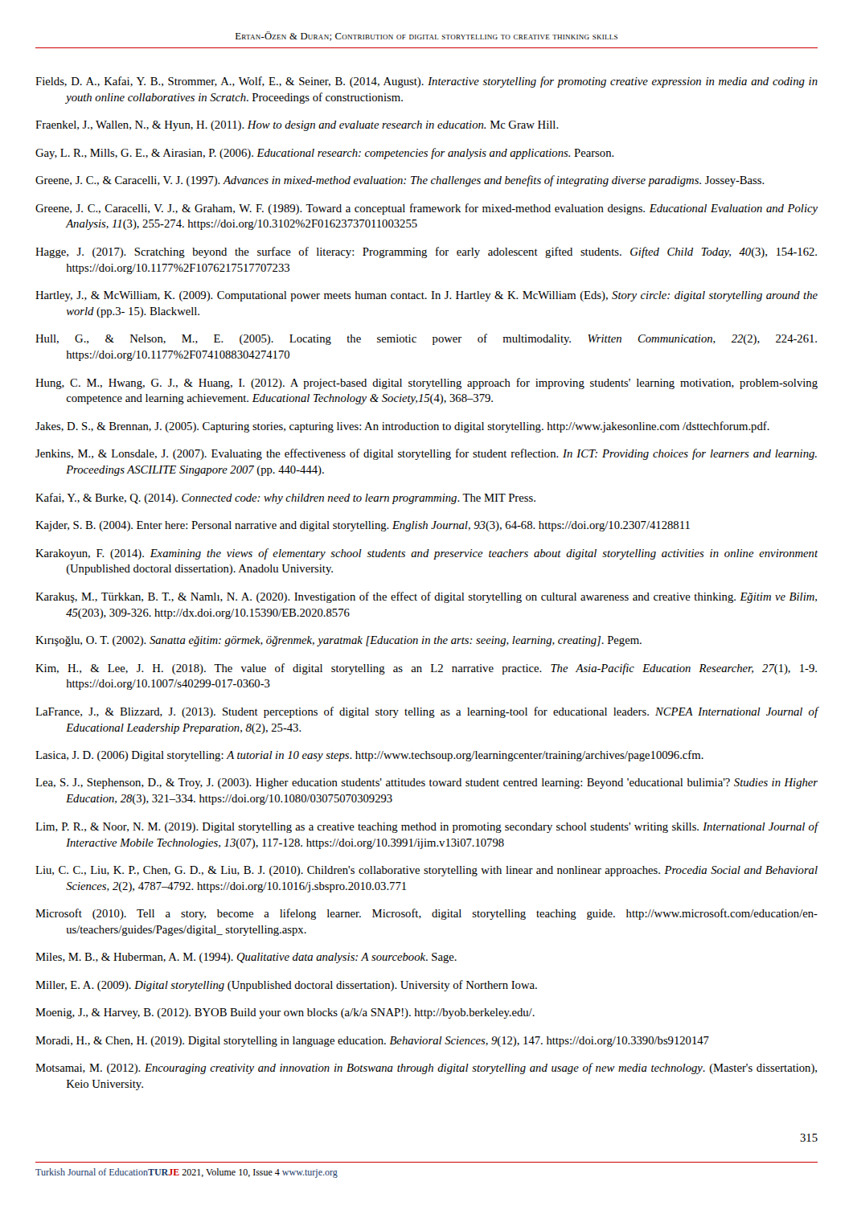Ertan-Özen & Duran; Contribution of digital storytelling to creative thinking skills
Fields, D. A., Kafai, Y. B., Strommer, A., Wolf, E., & Seiner, B. (2014, August). Interactive storytelling for promoting creative expression in media and coding in youth online collaboratives in Scratch. Proceedings of constructionism.
Fraenkel, J., Wallen, N., & Hyun, H. (2011). How to design and evaluate research in education. Mc Graw Hill.
Gay, L. R., Mills, G. E., & Airasian, P. (2006). Educational research: competencies for analysis and applications. Pearson.
Greene, J. C., & Caracelli, V. J. (1997). Advances in mixed-method evaluation: The challenges and benefits of integrating diverse paradigms. Jossey-Bass.
Greene, J. C., Caracelli, V. J., & Graham, W. F. (1989). Toward a conceptual framework for mixed-method evaluation designs. Educational Evaluation and Policy Analysis, 11(3), 255-274. https://doi.org/10.3102%2F01623737011003255
Hagge, J. (2017). Scratching beyond the surface of literacy: Programming for early adolescent gifted students. Gifted Child Today, 40(3), 154-162. https://doi.org/10.1177%2F1076217517707233
Hartley, J., & McWilliam, K. (2009). Computational power meets human contact. In J. Hartley & K. McWilliam (Eds), Story circle: digital storytelling around the world (pp.3- 15). Blackwell.
Hull, G., & Nelson, M., E. (2005). Locating the semiotic power of multimodality. Written Communication, 22(2), 224-261. https://doi.org/10.1177%2F0741088304274170
Hung, C. M., Hwang, G. J., & Huang, I. (2012). A project-based digital storytelling approach for improving students' learning motivation, problem-solving competence and learning achievement. Educational Technology & Society,15(4), 368–379.
Jakes, D. S., & Brennan, J. (2005). Capturing stories, capturing lives: An introduction to digital storytelling. http://www.jakesonline.com /dsttechforum.pdf.
Jenkins, M., & Lonsdale, J. (2007). Evaluating the effectiveness of digital storytelling for student reflection. In ICT: Providing choices for learners and learning. Proceedings ASCILITE Singapore 2007 (pp. 440-444).
Kafai, Y., & Burke, Q. (2014). Connected code: why children need to learn programming. The MIT Press.
Kajder, S. B. (2004). Enter here: Personal narrative and digital storytelling. English Journal, 93(3), 64-68. https://doi.org/10.2307/4128811
Karakoyun, F. (2014). Examining the views of elementary school students and preservice teachers about digital storytelling activities in online environment (Unpublished doctoral dissertation). Anadolu University.
Karakuş, M., Türkkan, B. T., & Namlı, N. A. (2020). Investigation of the effect of digital storytelling on cultural awareness and creative thinking. Eğitim ve Bilim, 45(203), 309-326. http://dx.doi.org/10.15390/EB.2020.8576
Kırışoğlu, O. T. (2002). Sanatta eğitim: görmek, öğrenmek, yaratmak [Education in the arts: seeing, learning, creating]. Pegem.
Kim, H., & Lee, J. H. (2018). The value of digital storytelling as an L2 narrative practice. The Asia-Pacific Education Researcher, 27(1), 1-9. https://doi.org/10.1007/s40299-017-0360-3
LaFrance, J., & Blizzard, J. (2013). Student perceptions of digital story telling as a learning-tool for educational leaders. NCPEA International Journal of Educational Leadership Preparation, 8(2), 25-43.
Lasica, J. D. (2006) Digital storytelling: A tutorial in 10 easy steps. http://www.techsoup.org/learningcenter/training/archives/page10096.cfm.
Lea, S. J., Stephenson, D., & Troy, J. (2003). Higher education students' attitudes toward student centred learning: Beyond 'educational bulimia'? Studies in Higher Education, 28(3), 321–334. https://doi.org/10.1080/03075070309293
Lim, P. R., & Noor, N. M. (2019). Digital storytelling as a creative teaching method in promoting secondary school students' writing skills. International Journal of Interactive Mobile Technologies, 13(07), 117-128. https://doi.org/10.3991/ijim.v13i07.10798
Liu, C. C., Liu, K. P., Chen, G. D., & Liu, B. J. (2010). Children's collaborative storytelling with linear and nonlinear approaches. Procedia Social and Behavioral Sciences, 2(2), 4787–4792. https://doi.org/10.1016/j.sbspro.2010.03.771
Microsoft (2010). Tell a story, become a lifelong learner. Microsoft, digital storytelling teaching guide. http://www.microsoft.com/education/en-us/teachers/guides/Pages/digital_ storytelling.aspx.
Miles, M. B., & Huberman, A. M. (1994). Qualitative data analysis: A sourcebook. Sage.
Miller, E. A. (2009). Digital storytelling (Unpublished doctoral dissertation). University of Northern Iowa.
Moenig, J., & Harvey, B. (2012). BYOB Build your own blocks (a/k/a SNAP!). http://byob.berkeley.edu/.
Moradi, H., & Chen, H. (2019). Digital storytelling in language education. Behavioral Sciences, 9(12), 147. https://doi.org/10.3390/bs9120147
Motsamai, M. (2012). Encouraging creativity and innovation in Botswana through digital storytelling and usage of new media technology. (Master's dissertation), Keio University.
315
Turkish Journal of Education TUR JE 2021, Volume 10, Issue 4 www.turje.org